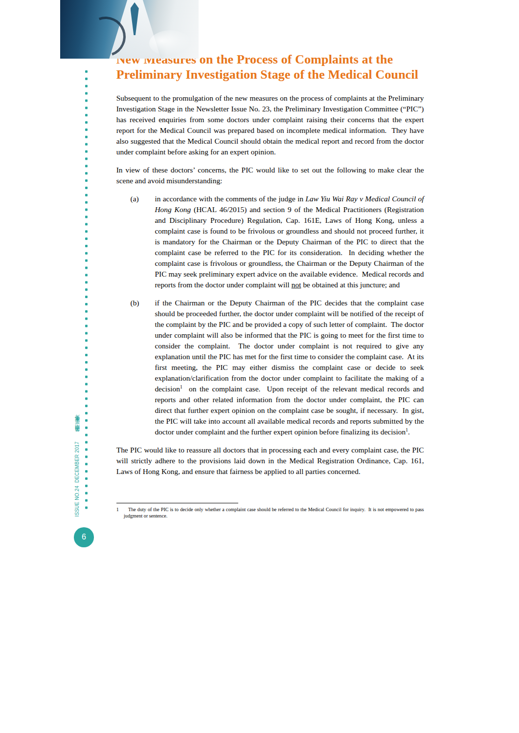ISSUE NO.24 DECEMBER 2017 第二十四期 / 二零一七年十二月
6
New Measures on the Process of Complaints at the
Preliminary Investigation Stage of the Medical Council
Subsequent to the promulgation of the new measures on the process of complaints at the Preliminary Investigation Stage in the Newsletter Issue No. 23, the Preliminary Investigation Committee (“PIC”) has received enquiries from some doctors under complaint raising their concerns that the expert report for the Medical Council was prepared based on incomplete medical information. They have also suggested that the Medical Council should obtain the medical report and record from the doctor under complaint before asking for an expert opinion.
In view of these doctors’ concerns, the PIC would like to set out the following to make clear the scene and avoid misunderstanding:
(a) in accordance with the comments of the judge in Law Yiu Wai Ray v Medical Council of Hong Kong (HCAL 46/2015) and section 9 of the Medical Practitioners (Registration and Disciplinary Procedure) Regulation, Cap. 161E, Laws of Hong Kong, unless a complaint case is found to be frivolous or groundless and should not proceed further, it is mandatory for the Chairman or the Deputy Chairman of the PIC to direct that the complaint case be referred to the PIC for its consideration. In deciding whether the complaint case is frivolous or groundless, the Chairman or the Deputy Chairman of the PIC may seek preliminary expert advice on the available evidence. Medical records and reports from the doctor under complaint will not be obtained at this juncture; and
(b) if the Chairman or the Deputy Chairman of the PIC decides that the complaint case should be proceeded further, the doctor under complaint will be notified of the receipt of the complaint by the PIC and be provided a copy of such letter of complaint. The doctor under complaint will also be informed that the PIC is going to meet for the first time to consider the complaint. The doctor under complaint is not required to give any explanation until the PIC has met for the first time to consider the complaint case. At its first meeting, the PIC may either dismiss the complaint case or decide to seek explanation/clarification from the doctor under complaint to facilitate the making of a decision1 on the complaint case. Upon receipt of the relevant medical records and reports and other related information from the doctor under complaint, the PIC can direct that further expert opinion on the complaint case be sought, if necessary. In gist, the PIC will take into account all available medical records and reports submitted by the doctor under complaint and the further expert opinion before finalizing its decision1.
The PIC would like to reassure all doctors that in processing each and every complaint case, the PIC will strictly adhere to the provisions laid down in the Medical Registration Ordinance, Cap. 161, Laws of Hong Kong, and ensure that fairness be applied to all parties concerned.
1 The duty of the PIC is to decide only whether a complaint case should be referred to the Medical Council for inquiry. It is not empowered to pass judgment or sentence.